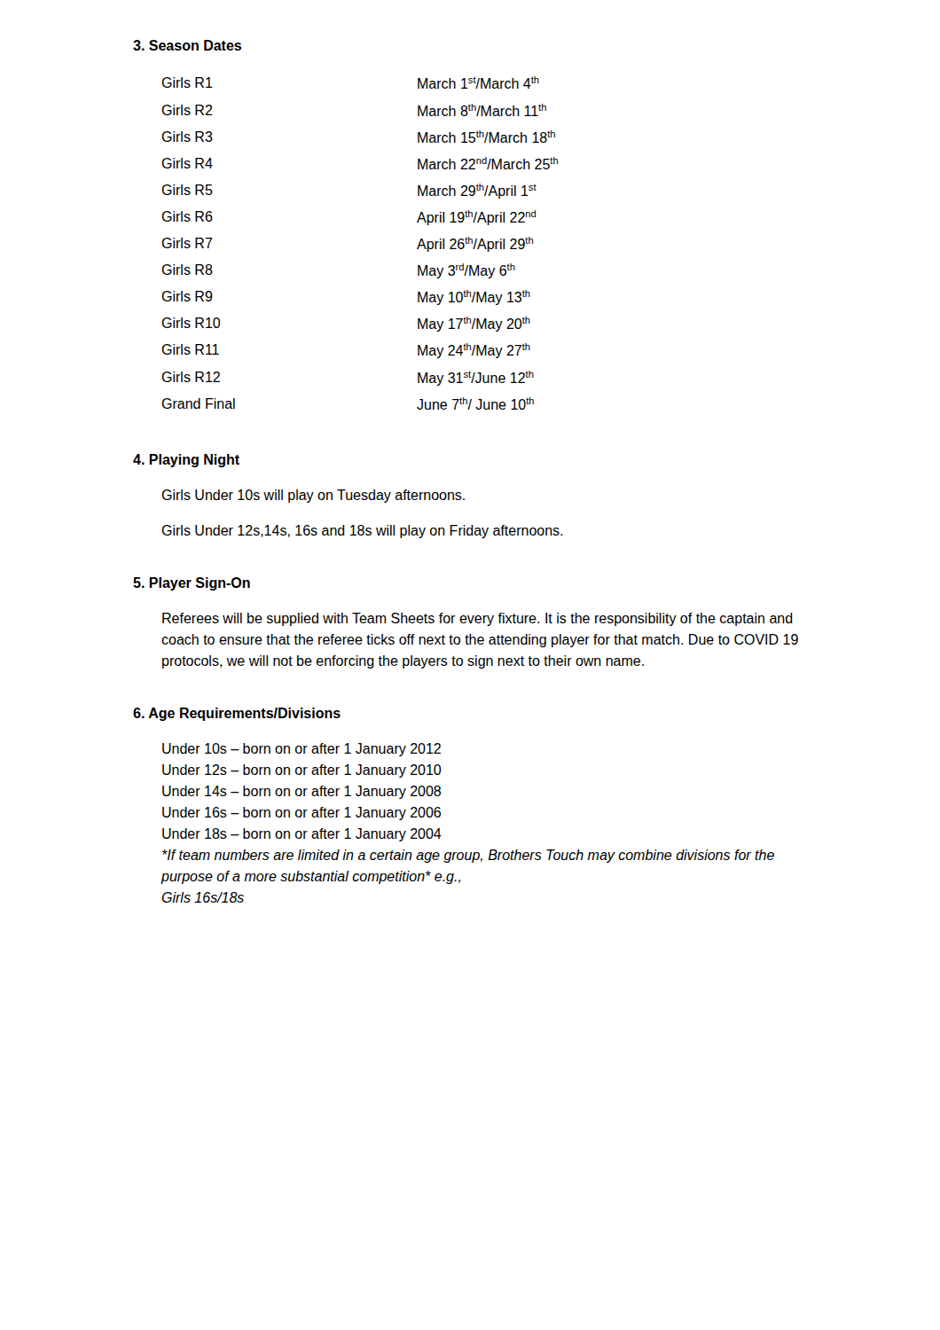Season Dates
| Girls R1 | March 1 st /March 4 th |
| Girls R2 | March 8 th /March 11 th |
| Girls R3 | March 15 th /March 18 th |
| Girls R4 | March 22 nd /March 25 th |
| Girls R5 | March 29 th /April 1 st |
| Girls R6 | April 19 th /April 22 nd |
| Girls R7 | April 26 th /April 29 th |
| Girls R8 | May 3 rd /May 6 th |
| Girls R9 | May 10 th /May 13 th |
| Girls R10 | May 17 th /May 20 th |
| Girls R11 | May 24 th /May 27 th |
| Girls R12 | May 31 st /June 12 th |
| Grand Final | June 7 th / June 10 th |
Playing Night
Girls Under 10s will play on Tuesday afternoons.
Girls Under 12s,14s, 16s and 18s will play on Friday afternoons.
Player Sign-On
Referees will be supplied with Team Sheets for every fixture. It is the responsibility of the captain and coach to ensure that the referee ticks off next to the attending player for that match. Due to COVID 19 protocols, we will not be enforcing the players to sign next to their own name.
Age Requirements/Divisions
Under 10s – born on or after 1 January 2012
Under 12s – born on or after 1 January 2010
Under 14s – born on or after 1 January 2008
Under 16s – born on or after 1 January 2006
Under 18s – born on or after 1 January 2004
*If team numbers are limited in a certain age group, Brothers Touch may combine divisions for the purpose of a more substantial competition* e.g.,
Girls 16s/18s